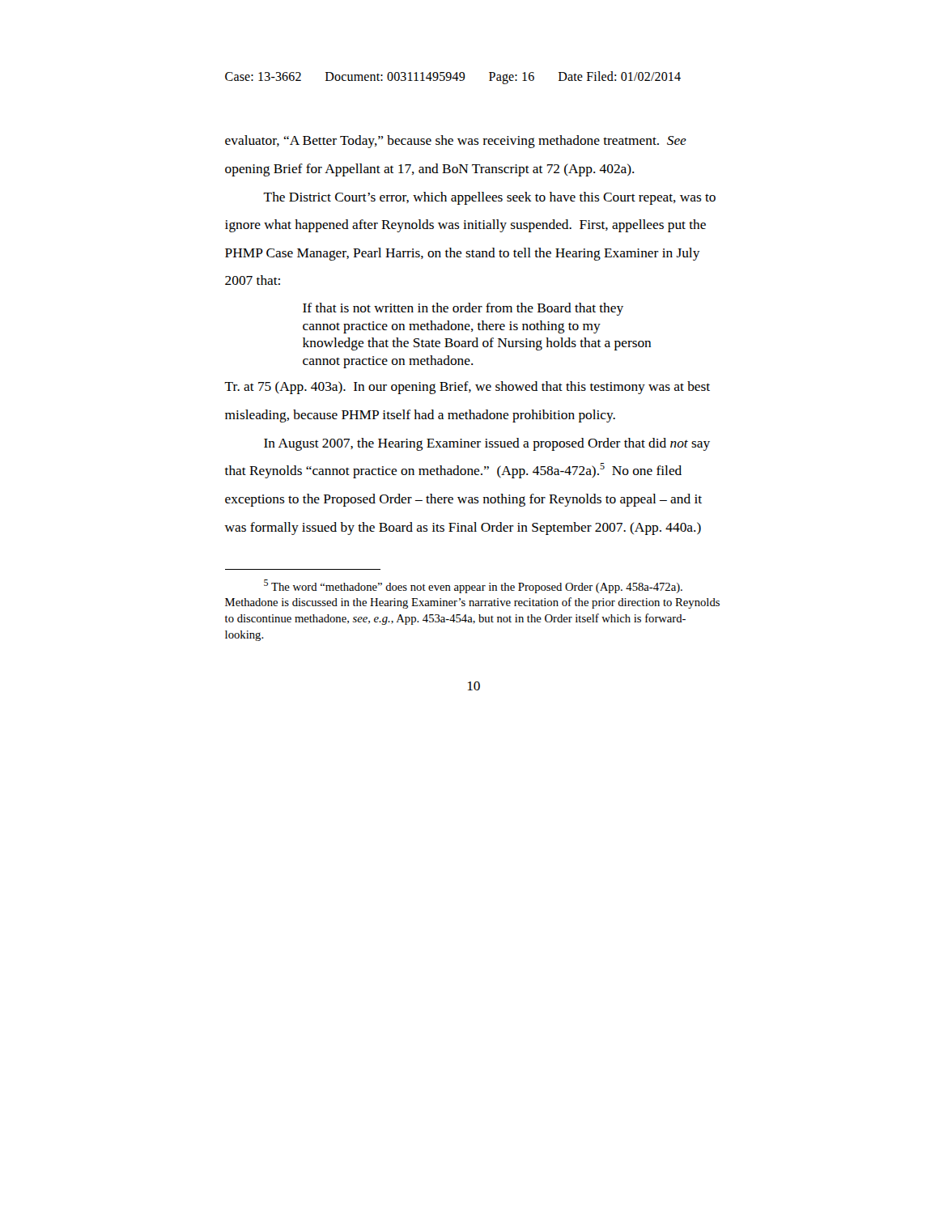Case: 13-3662 Document: 003111495949 Page: 16 Date Filed: 01/02/2014
evaluator, “A Better Today,” because she was receiving methadone treatment. See opening Brief for Appellant at 17, and BoN Transcript at 72 (App. 402a).
The District Court’s error, which appellees seek to have this Court repeat, was to ignore what happened after Reynolds was initially suspended. First, appellees put the PHMP Case Manager, Pearl Harris, on the stand to tell the Hearing Examiner in July 2007 that:
If that is not written in the order from the Board that they cannot practice on methadone, there is nothing to my knowledge that the State Board of Nursing holds that a person cannot practice on methadone.
Tr. at 75 (App. 403a). In our opening Brief, we showed that this testimony was at best misleading, because PHMP itself had a methadone prohibition policy.
In August 2007, the Hearing Examiner issued a proposed Order that did not say that Reynolds “cannot practice on methadone.” (App. 458a-472a).5 No one filed exceptions to the Proposed Order – there was nothing for Reynolds to appeal – and it was formally issued by the Board as its Final Order in September 2007. (App. 440a.)
5 The word “methadone” does not even appear in the Proposed Order (App. 458a-472a). Methadone is discussed in the Hearing Examiner’s narrative recitation of the prior direction to Reynolds to discontinue methadone, see, e.g., App. 453a-454a, but not in the Order itself which is forward-looking.
10